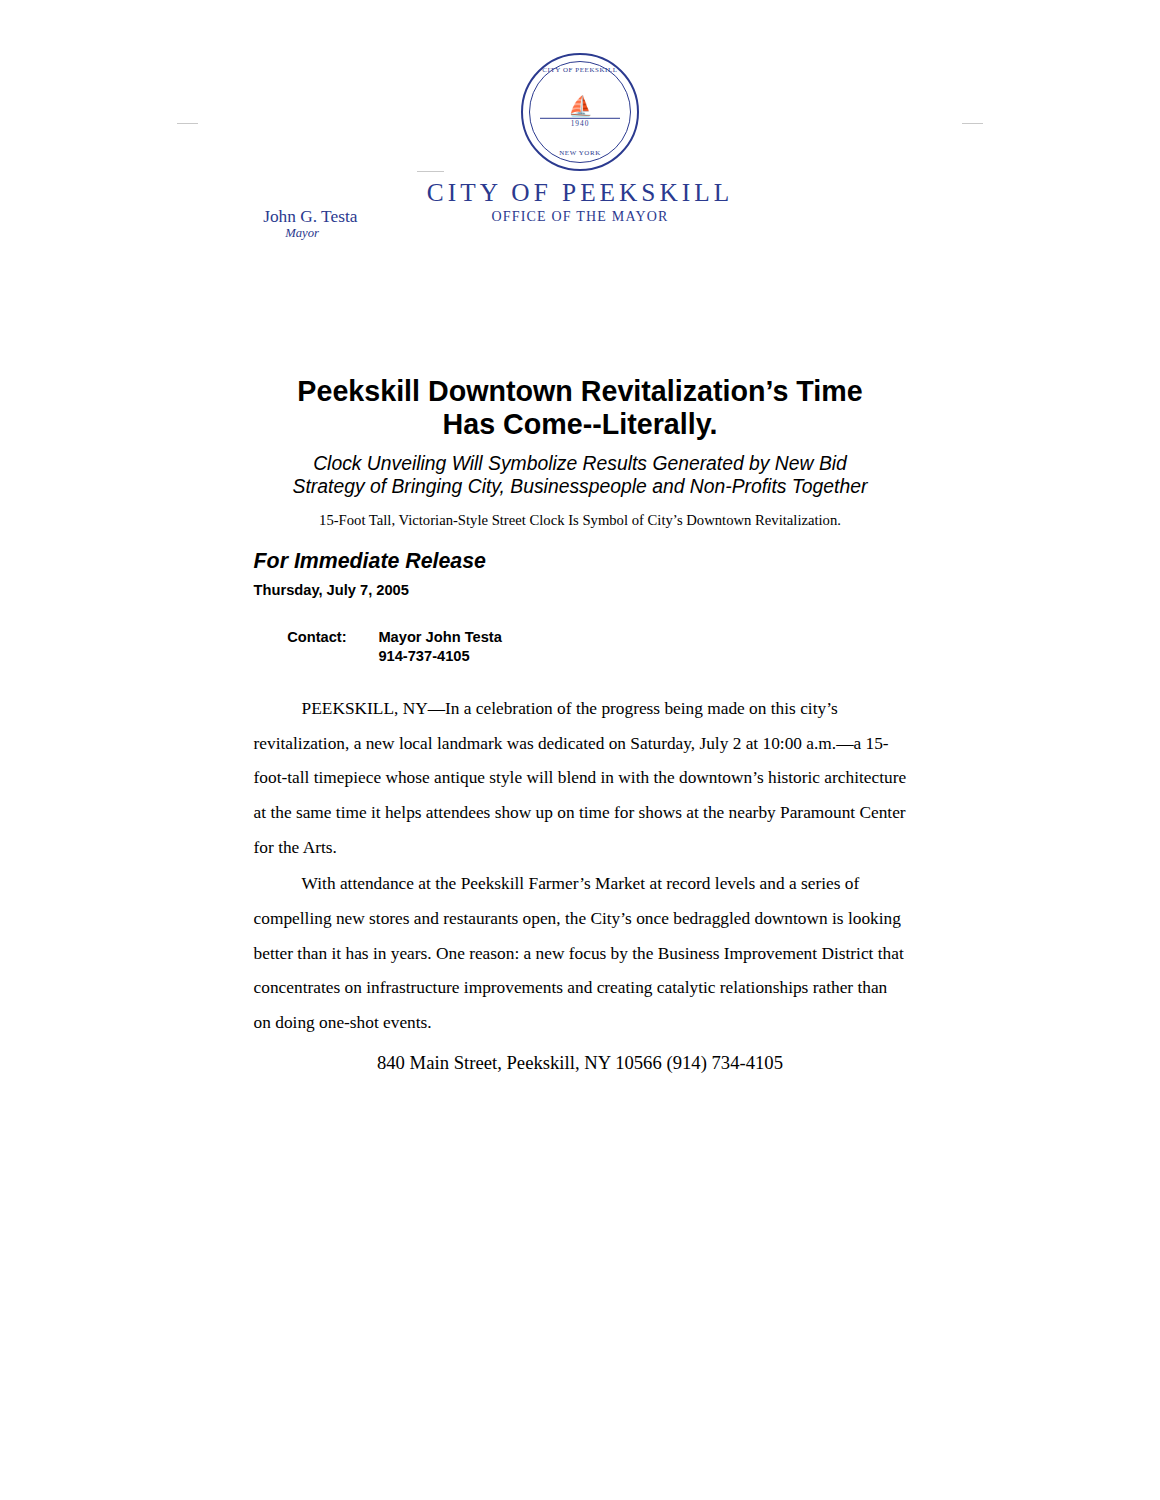City of Peekskill
⛵ 1940
New York
CITY OF PEEKSKILL
OFFICE OF THE MAYOR
John G. Testa
Mayor
Peekskill Downtown Revitalization’s Time
Has Come--Literally.
Clock Unveiling Will Symbolize Results Generated by New Bid
Strategy of Bringing City, Businesspeople and Non-Profits Together
15-Foot Tall, Victorian-Style Street Clock Is Symbol of City’s Downtown Revitalization.
For Immediate Release
Thursday, July 7, 2005
Contact: Mayor John Testa 914-737-4105
PEEKSKILL, NY—In a celebration of the progress being made on this city’s revitalization, a new local landmark was dedicated on Saturday, July 2 at 10:00 a.m.—a 15-foot-tall timepiece whose antique style will blend in with the downtown’s historic architecture at the same time it helps attendees show up on time for shows at the nearby Paramount Center for the Arts.
With attendance at the Peekskill Farmer’s Market at record levels and a series of compelling new stores and restaurants open, the City’s once bedraggled downtown is looking better than it has in years. One reason: a new focus by the Business Improvement District that concentrates on infrastructure improvements and creating catalytic relationships rather than on doing one-shot events.
840 Main Street, Peekskill, NY 10566 (914) 734-4105